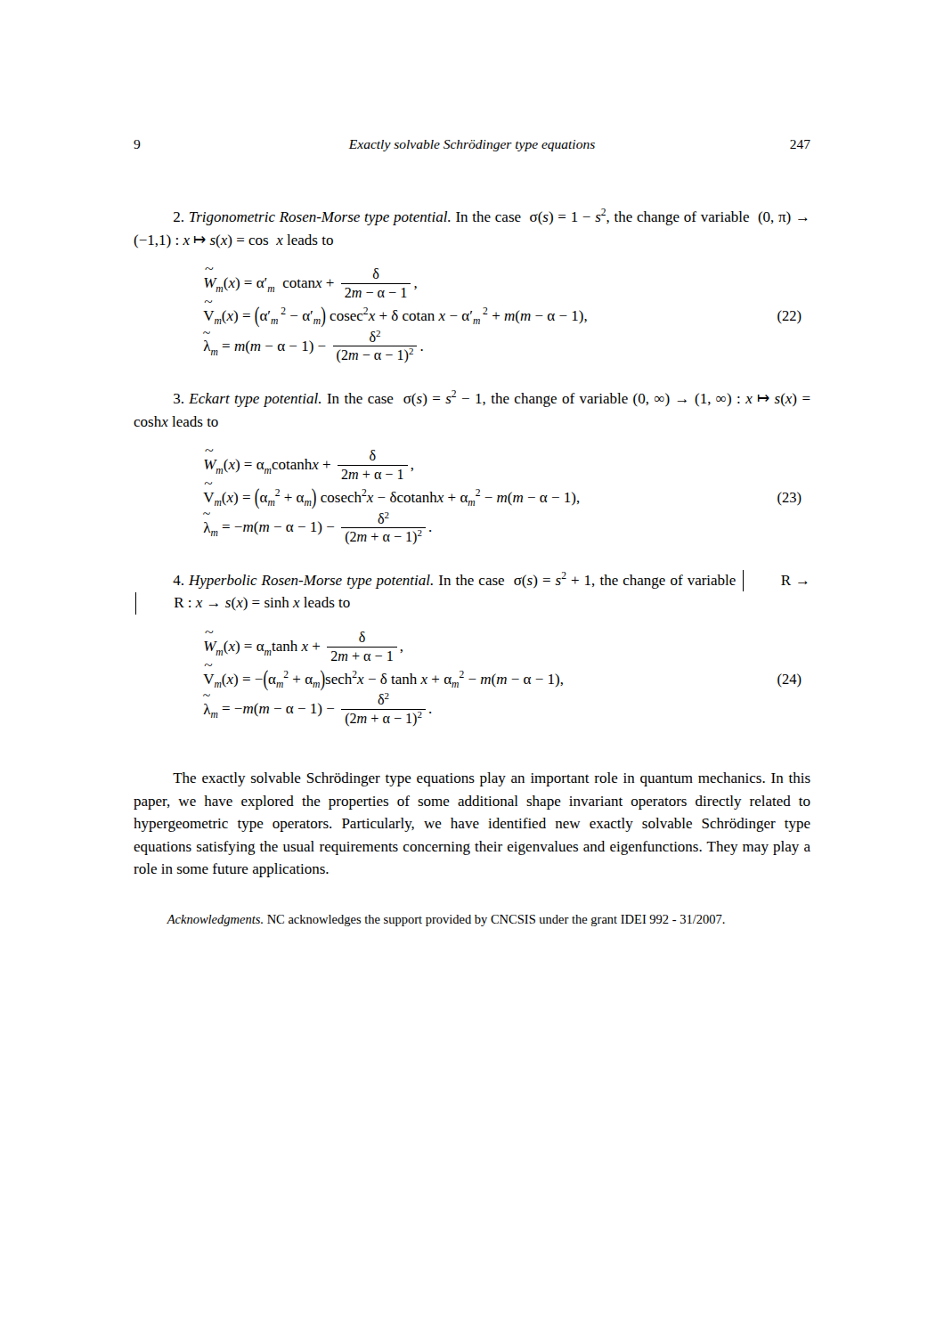9 Exactly solvable Schrödinger type equations 247
2. Trigonometric Rosen-Morse type potential. In the case σ(s) = 1 − s2, the change of variable (0, π) → (−1,1) : x ↦ s(x) = cos x leads to
Wm(x) = α′m cotanx + δ 2m − α − 1,
Vm(x) = (α′m 2 − α′m) cosec2x + δ cotan x − α′m 2 + m(m − α − 1), (22)
λm = m(m − α − 1) − δ2(2m − α − 1)2.
3. Eckart type potential. In the case σ(s) = s2 − 1, the change of variable (0, ∞) → (1, ∞) : x ↦ s(x) = coshx leads to
Wm(x) = αmcotanhx + δ 2m + α − 1,
Vm(x) = (αm2 + αm) cosech2x − δcotanhx + αm2 − m(m − α − 1), (23)
λm = −m(m − α − 1) − δ2(2m + α − 1)2.
4. Hyperbolic Rosen-Morse type potential. In the case σ(s) = s2 + 1, the change of variable R → R : x → s(x) = sinh x leads to
Wm(x) = αmtanh x + δ 2m + α − 1,
Vm(x) = −(αm2 + αm) sech2x − δ tanh x + αm2 − m(m − α − 1), (24)
λm = −m(m − α − 1) − δ2(2m + α − 1)2.
The exactly solvable Schrödinger type equations play an important role in quantum mechanics. In this paper, we have explored the properties of some additional shape invariant operators directly related to hypergeometric type operators. Particularly, we have identified new exactly solvable Schrödinger type equations satisfying the usual requirements concerning their eigenvalues and eigenfunctions. They may play a role in some future applications.
Acknowledgments. NC acknowledges the support provided by CNCSIS under the grant IDEI 992 - 31/2007.